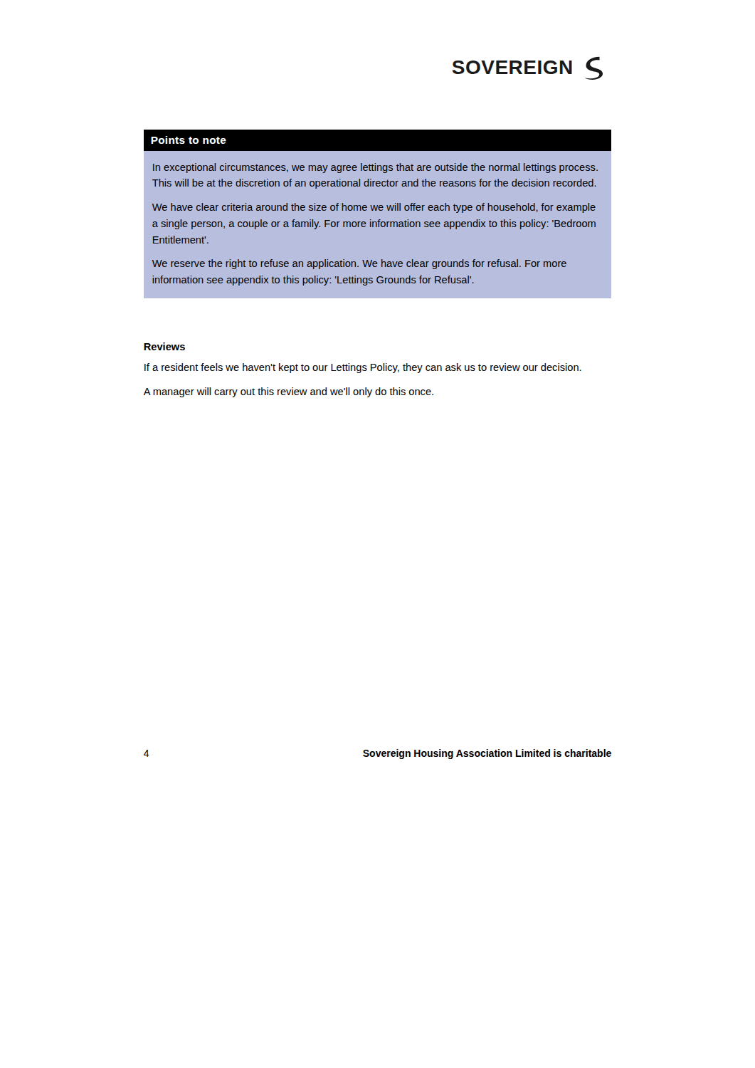SOVEREIGN
Points to note
In exceptional circumstances, we may agree lettings that are outside the normal lettings process. This will be at the discretion of an operational director and the reasons for the decision recorded.
We have clear criteria around the size of home we will offer each type of household, for example a single person, a couple or a family. For more information see appendix to this policy: 'Bedroom Entitlement'.
We reserve the right to refuse an application. We have clear grounds for refusal. For more information see appendix to this policy: 'Lettings Grounds for Refusal'.
Reviews
If a resident feels we haven't kept to our Lettings Policy, they can ask us to review our decision.
A manager will carry out this review and we'll only do this once.
4 Sovereign Housing Association Limited is charitable